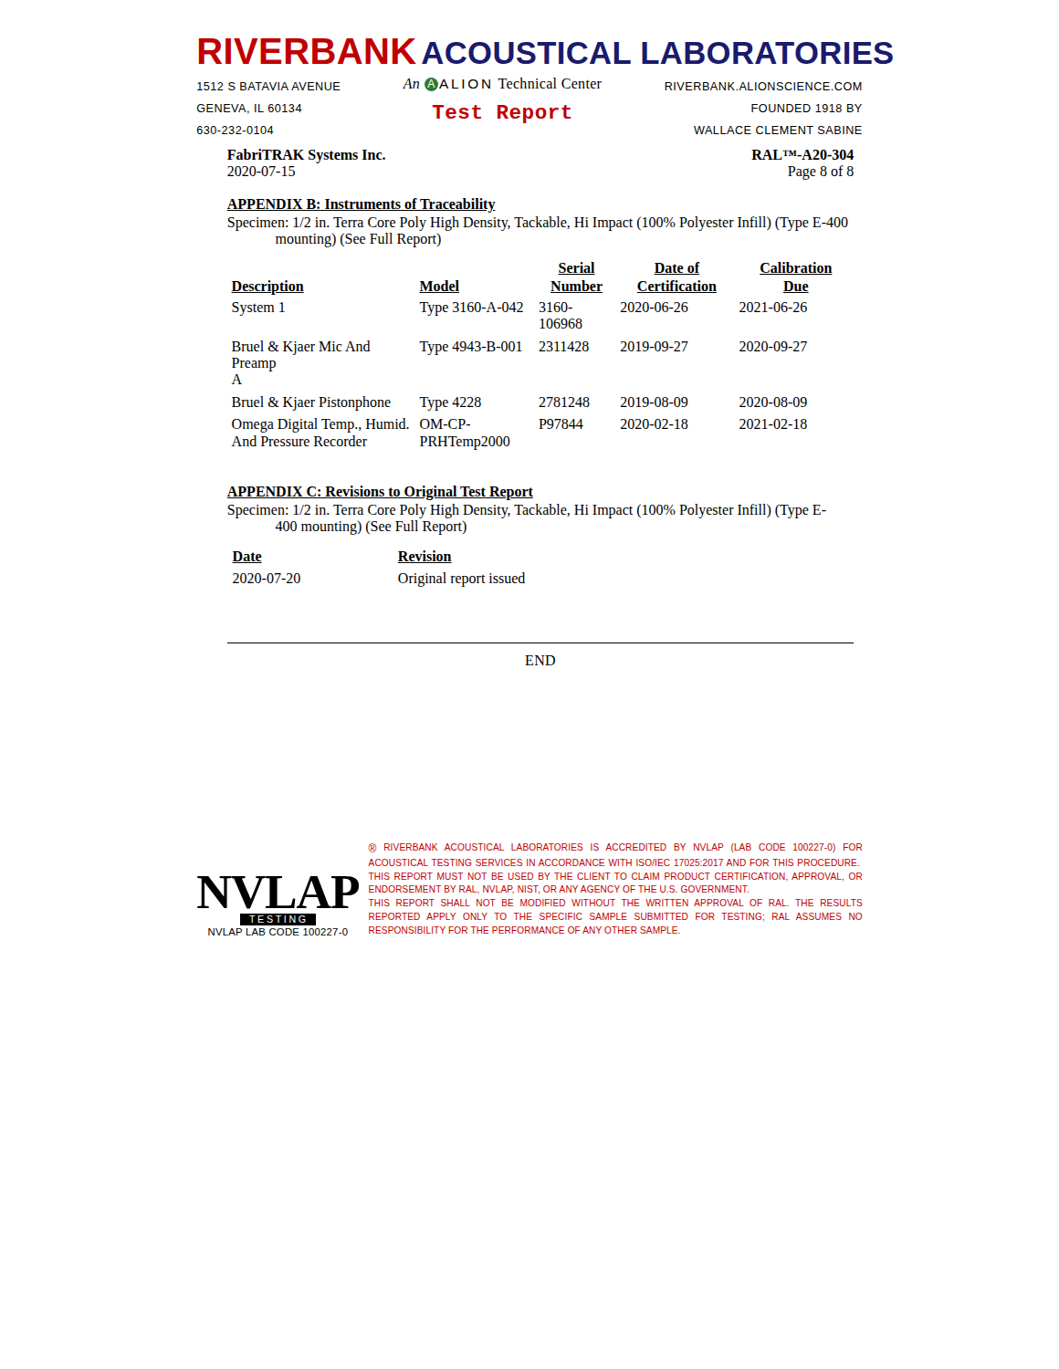RIVERBANK ACOUSTICAL LABORATORIES
1512 S BATAVIA AVENUE
GENEVA, IL 60134
630-232-0104
An AALION Technical Center
Test Report
RIVERBANK.ALIONSCIENCE.COM
FOUNDED 1918 BY
WALLACE CLEMENT SABINE
FabriTRAK Systems Inc.
2020-07-15
RAL™-A20-304
Page 8 of 8
APPENDIX B: Instruments of Traceability
Specimen: 1/2 in. Terra Core Poly High Density, Tackable, Hi Impact (100% Polyester Infill) (Type E-400 mounting) (See Full Report)
| | | Serial | Date of | Calibration |
| --- | --- | --- | --- | --- |
| Description | Model | Number | Certification | Due |
| System 1 | Type 3160-A-042 | 3160- 106968 | 2020-06-26 | 2021-06-26 |
| Bruel & Kjaer Mic And Preamp A | Type 4943-B-001 | 2311428 | 2019-09-27 | 2020-09-27 |
| Bruel & Kjaer Pistonphone | Type 4228 | 2781248 | 2019-08-09 | 2020-08-09 |
| Omega Digital Temp., Humid. And Pressure Recorder | OM-CP- PRHTemp2000 | P97844 | 2020-02-18 | 2021-02-18 |
APPENDIX C: Revisions to Original Test Report
Specimen: 1/2 in. Terra Core Poly High Density, Tackable, Hi Impact (100% Polyester Infill) (Type E- 400 mounting) (See Full Report)
| Date | Revision |
| --- | --- |
| 2020-07-20 | Original report issued |
END
NVLAP TESTING
NVLAP LAB CODE 100227-0
® RIVERBANK ACOUSTICAL LABORATORIES IS ACCREDITED BY NVLAP (LAB CODE 100227-0) FOR ACOUSTICAL TESTING SERVICES IN ACCORDANCE WITH ISO/IEC 17025:2017 AND FOR THIS PROCEDURE. THIS REPORT MUST NOT BE USED BY THE CLIENT TO CLAIM PRODUCT CERTIFICATION, APPROVAL, OR ENDORSEMENT BY RAL, NVLAP, NIST, OR ANY AGENCY OF THE U.S. GOVERNMENT.
THIS REPORT SHALL NOT BE MODIFIED WITHOUT THE WRITTEN APPROVAL OF RAL. THE RESULTS REPORTED APPLY ONLY TO THE SPECIFIC SAMPLE SUBMITTED FOR TESTING; RAL ASSUMES NO RESPONSIBILITY FOR THE PERFORMANCE OF ANY OTHER SAMPLE.